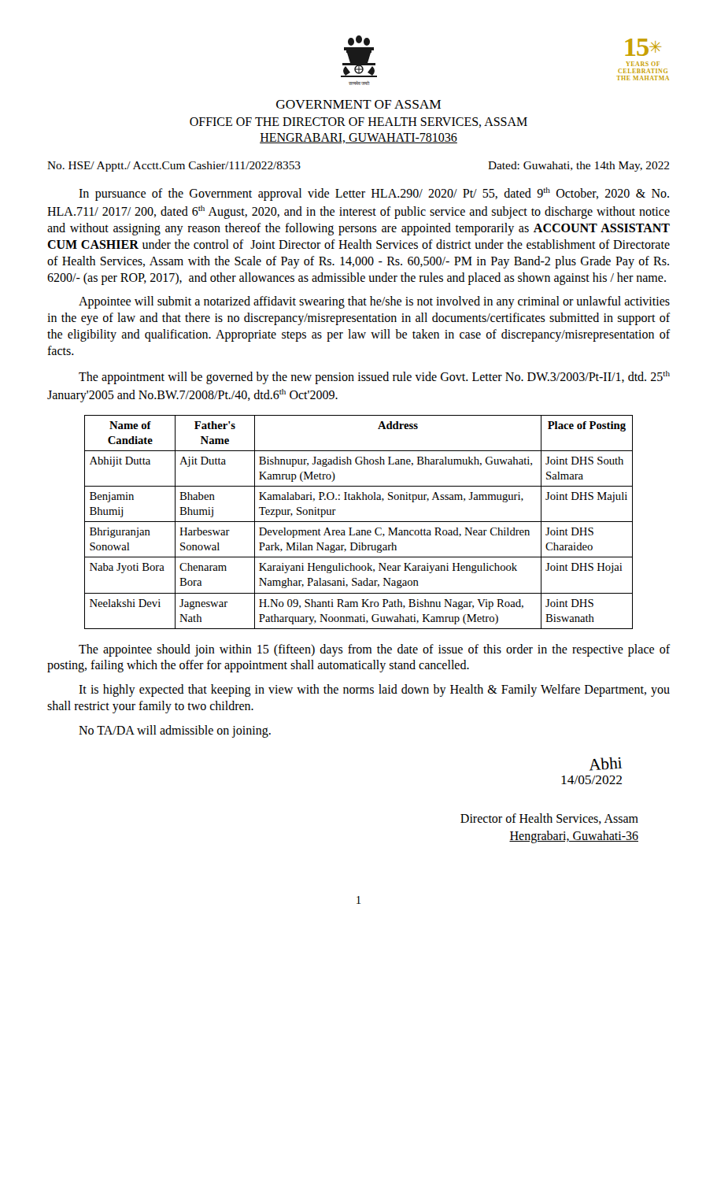सत्यमेव जयते
15✳
YEARS OF
CELEBRATING
THE MAHATMA
GOVERNMENT OF ASSAM
OFFICE OF THE DIRECTOR OF HEALTH SERVICES, ASSAM
HENGRABARI, GUWAHATI-781036
No. HSE/ Apptt./ Acctt.Cum Cashier/111/2022/8353 Dated: Guwahati, the 14th May, 2022
In pursuance of the Government approval vide Letter HLA.290/ 2020/ Pt/ 55, dated 9th October, 2020 & No. HLA.711/ 2017/ 200, dated 6th August, 2020, and in the interest of public service and subject to discharge without notice and without assigning any reason thereof the following persons are appointed temporarily as ACCOUNT ASSISTANT CUM CASHIER under the control of Joint Director of Health Services of district under the establishment of Directorate of Health Services, Assam with the Scale of Pay of Rs. 14,000 - Rs. 60,500/- PM in Pay Band-2 plus Grade Pay of Rs. 6200/- (as per ROP, 2017), and other allowances as admissible under the rules and placed as shown against his / her name.
Appointee will submit a notarized affidavit swearing that he/she is not involved in any criminal or unlawful activities in the eye of law and that there is no discrepancy/misrepresentation in all documents/certificates submitted in support of the eligibility and qualification. Appropriate steps as per law will be taken in case of discrepancy/misrepresentation of facts.
The appointment will be governed by the new pension issued rule vide Govt. Letter No. DW.3/2003/Pt-II/1, dtd. 25th January'2005 and No.BW.7/2008/Pt./40, dtd.6th Oct'2009.
| Name of Candiate | Father's Name | Address | Place of Posting |
| --- | --- | --- | --- |
| Abhijit Dutta | Ajit Dutta | Bishnupur, Jagadish Ghosh Lane, Bharalumukh, Guwahati, Kamrup (Metro) | Joint DHS South Salmara |
| Benjamin Bhumij | Bhaben Bhumij | Kamalabari, P.O.: Itakhola, Sonitpur, Assam, Jammuguri, Tezpur, Sonitpur | Joint DHS Majuli |
| Bhriguranjan Sonowal | Harbeswar Sonowal | Development Area Lane C, Mancotta Road, Near Children Park, Milan Nagar, Dibrugarh | Joint DHS Charaideo |
| Naba Jyoti Bora | Chenaram Bora | Karaiyani Hengulichook, Near Karaiyani Hengulichook Namghar, Palasani, Sadar, Nagaon | Joint DHS Hojai |
| Neelakshi Devi | Jagneswar Nath | H.No 09, Shanti Ram Kro Path, Bishnu Nagar, Vip Road, Patharquary, Noonmati, Guwahati, Kamrup (Metro) | Joint DHS Biswanath |
The appointee should join within 15 (fifteen) days from the date of issue of this order in the respective place of posting, failing which the offer for appointment shall automatically stand cancelled.
It is highly expected that keeping in view with the norms laid down by Health & Family Welfare Department, you shall restrict your family to two children.
No TA/DA will admissible on joining.
Abhi 14/05/2022
Director of Health Services, Assam
Hengrabari, Guwahati-36
1